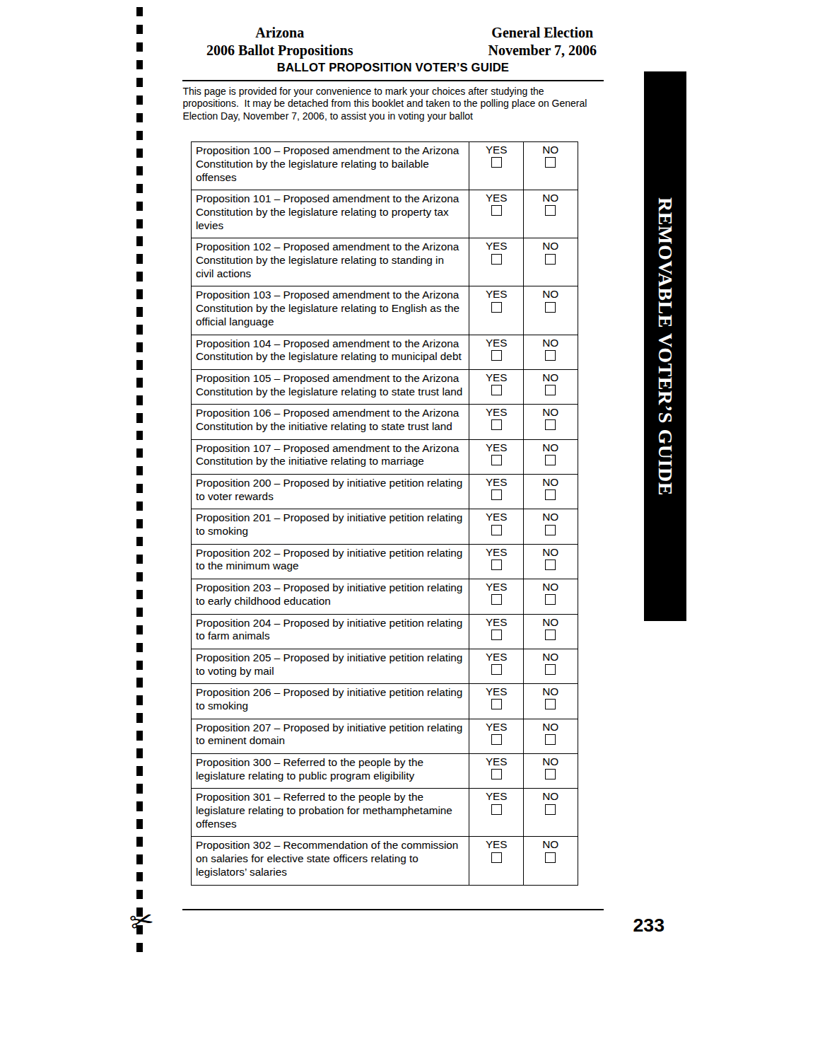✂
REMOVABLE VOTER’S GUIDE
Arizona
2006 Ballot Propositions
General Election
November 7, 2006
BALLOT PROPOSITION VOTER’S GUIDE
This page is provided for your convenience to mark your choices after studying the propositions. It may be detached from this booklet and taken to the polling place on General Election Day, November 7, 2006, to assist you in voting your ballot
| Proposition 100 – Proposed amendment to the Arizona Constitution by the legislature relating to bailable offenses | YES | NO |
| Proposition 101 – Proposed amendment to the Arizona Constitution by the legislature relating to property tax levies | YES | NO |
| Proposition 102 – Proposed amendment to the Arizona Constitution by the legislature relating to standing in civil actions | YES | NO |
| Proposition 103 – Proposed amendment to the Arizona Constitution by the legislature relating to English as the official language | YES | NO |
| Proposition 104 – Proposed amendment to the Arizona Constitution by the legislature relating to municipal debt | YES | NO |
| Proposition 105 – Proposed amendment to the Arizona Constitution by the legislature relating to state trust land | YES | NO |
| Proposition 106 – Proposed amendment to the Arizona Constitution by the initiative relating to state trust land | YES | NO |
| Proposition 107 – Proposed amendment to the Arizona Constitution by the initiative relating to marriage | YES | NO |
| Proposition 200 – Proposed by initiative petition relating to voter rewards | YES | NO |
| Proposition 201 – Proposed by initiative petition relating to smoking | YES | NO |
| Proposition 202 – Proposed by initiative petition relating to the minimum wage | YES | NO |
| Proposition 203 – Proposed by initiative petition relating to early childhood education | YES | NO |
| Proposition 204 – Proposed by initiative petition relating to farm animals | YES | NO |
| Proposition 205 – Proposed by initiative petition relating to voting by mail | YES | NO |
| Proposition 206 – Proposed by initiative petition relating to smoking | YES | NO |
| Proposition 207 – Proposed by initiative petition relating to eminent domain | YES | NO |
| Proposition 300 – Referred to the people by the legislature relating to public program eligibility | YES | NO |
| Proposition 301 – Referred to the people by the legislature relating to probation for methamphetamine offenses | YES | NO |
| Proposition 302 – Recommendation of the commission on salaries for elective state officers relating to legislators’ salaries | YES | NO |
233